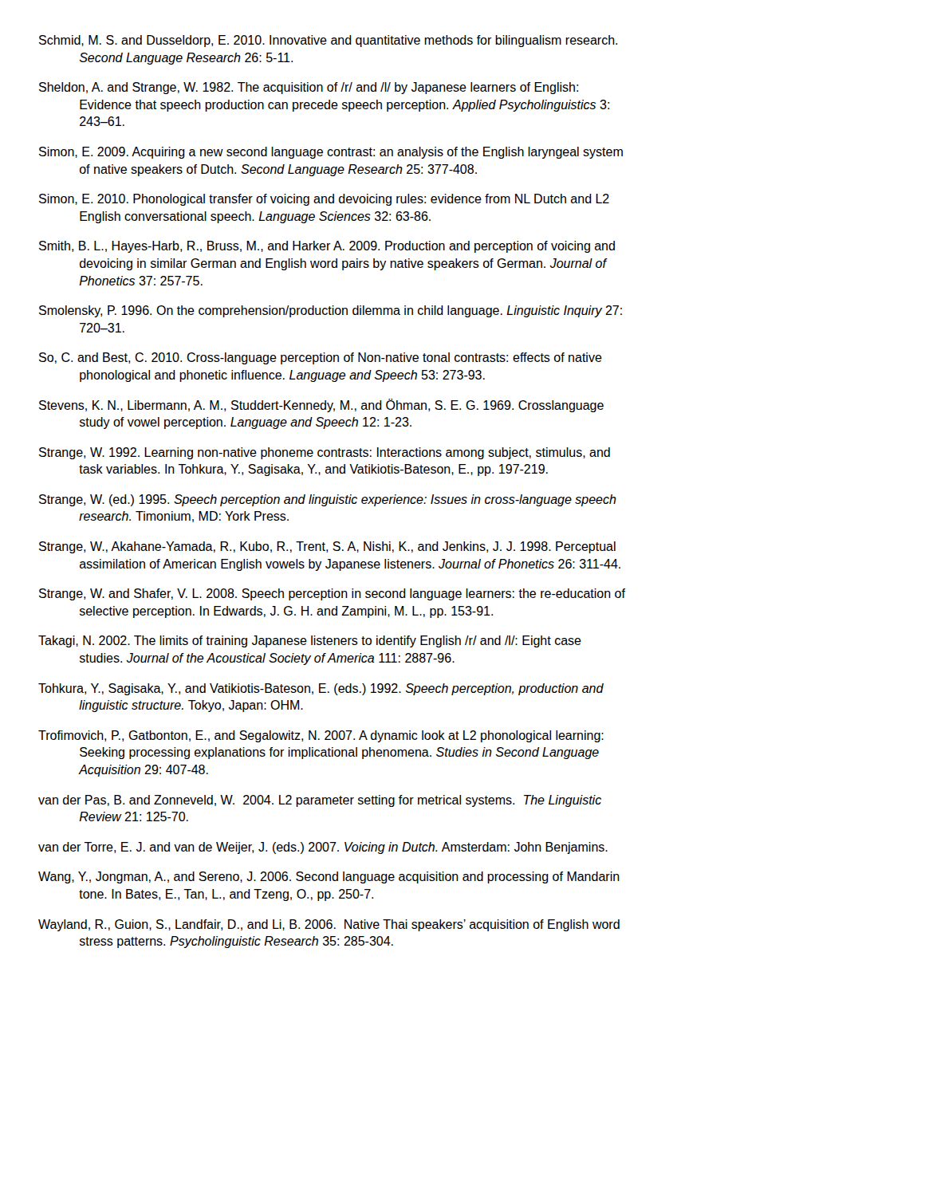Schmid, M. S. and Dusseldorp, E. 2010. Innovative and quantitative methods for bilingualism research. Second Language Research 26: 5-11.
Sheldon, A. and Strange, W. 1982. The acquisition of /r/ and /l/ by Japanese learners of English: Evidence that speech production can precede speech perception. Applied Psycholinguistics 3: 243–61.
Simon, E. 2009. Acquiring a new second language contrast: an analysis of the English laryngeal system of native speakers of Dutch. Second Language Research 25: 377-408.
Simon, E. 2010. Phonological transfer of voicing and devoicing rules: evidence from NL Dutch and L2 English conversational speech. Language Sciences 32: 63-86.
Smith, B. L., Hayes-Harb, R., Bruss, M., and Harker A. 2009. Production and perception of voicing and devoicing in similar German and English word pairs by native speakers of German. Journal of Phonetics 37: 257-75.
Smolensky, P. 1996. On the comprehension/production dilemma in child language. Linguistic Inquiry 27: 720–31.
So, C. and Best, C. 2010. Cross-language perception of Non-native tonal contrasts: effects of native phonological and phonetic influence. Language and Speech 53: 273-93.
Stevens, K. N., Libermann, A. M., Studdert-Kennedy, M., and Öhman, S. E. G. 1969. Crosslanguage study of vowel perception. Language and Speech 12: 1-23.
Strange, W. 1992. Learning non-native phoneme contrasts: Interactions among subject, stimulus, and task variables. In Tohkura, Y., Sagisaka, Y., and Vatikiotis-Bateson, E., pp. 197-219.
Strange, W. (ed.) 1995. Speech perception and linguistic experience: Issues in cross-language speech research. Timonium, MD: York Press.
Strange, W., Akahane-Yamada, R., Kubo, R., Trent, S. A, Nishi, K., and Jenkins, J. J. 1998. Perceptual assimilation of American English vowels by Japanese listeners. Journal of Phonetics 26: 311-44.
Strange, W. and Shafer, V. L. 2008. Speech perception in second language learners: the re-education of selective perception. In Edwards, J. G. H. and Zampini, M. L., pp. 153-91.
Takagi, N. 2002. The limits of training Japanese listeners to identify English /r/ and /l/: Eight case studies. Journal of the Acoustical Society of America 111: 2887-96.
Tohkura, Y., Sagisaka, Y., and Vatikiotis-Bateson, E. (eds.) 1992. Speech perception, production and linguistic structure. Tokyo, Japan: OHM.
Trofimovich, P., Gatbonton, E., and Segalowitz, N. 2007. A dynamic look at L2 phonological learning: Seeking processing explanations for implicational phenomena. Studies in Second Language Acquisition 29: 407-48.
van der Pas, B. and Zonneveld, W. 2004. L2 parameter setting for metrical systems. The Linguistic Review 21: 125-70.
van der Torre, E. J. and van de Weijer, J. (eds.) 2007. Voicing in Dutch. Amsterdam: John Benjamins.
Wang, Y., Jongman, A., and Sereno, J. 2006. Second language acquisition and processing of Mandarin tone. In Bates, E., Tan, L., and Tzeng, O., pp. 250-7.
Wayland, R., Guion, S., Landfair, D., and Li, B. 2006. Native Thai speakers’ acquisition of English word stress patterns. Psycholinguistic Research 35: 285-304.